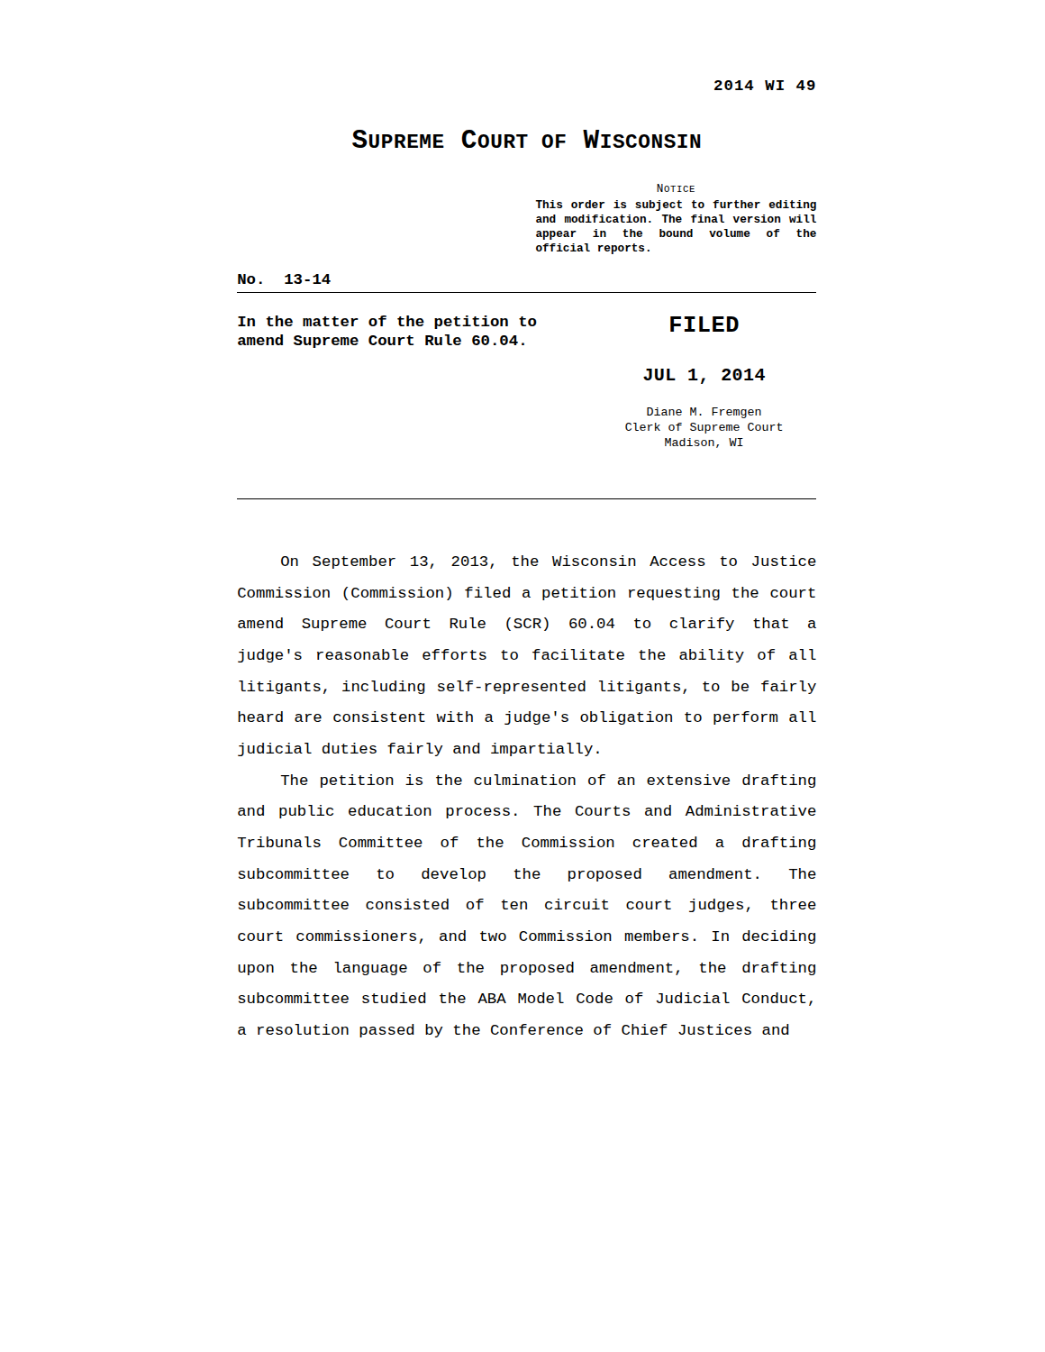2014 WI 49
SUPREME COURT OF WISCONSIN
NOTICE
This order is subject to further editing and modification. The final version will appear in the bound volume of the official reports.
No. 13-14
In the matter of the petition to amend Supreme Court Rule 60.04.
FILED
JUL 1, 2014
Diane M. Fremgen
Clerk of Supreme Court
Madison, WI
On September 13, 2013, the Wisconsin Access to Justice Commission (Commission) filed a petition requesting the court amend Supreme Court Rule (SCR) 60.04 to clarify that a judge's reasonable efforts to facilitate the ability of all litigants, including self-represented litigants, to be fairly heard are consistent with a judge's obligation to perform all judicial duties fairly and impartially.
The petition is the culmination of an extensive drafting and public education process. The Courts and Administrative Tribunals Committee of the Commission created a drafting subcommittee to develop the proposed amendment. The subcommittee consisted of ten circuit court judges, three court commissioners, and two Commission members. In deciding upon the language of the proposed amendment, the drafting subcommittee studied the ABA Model Code of Judicial Conduct, a resolution passed by the Conference of Chief Justices and